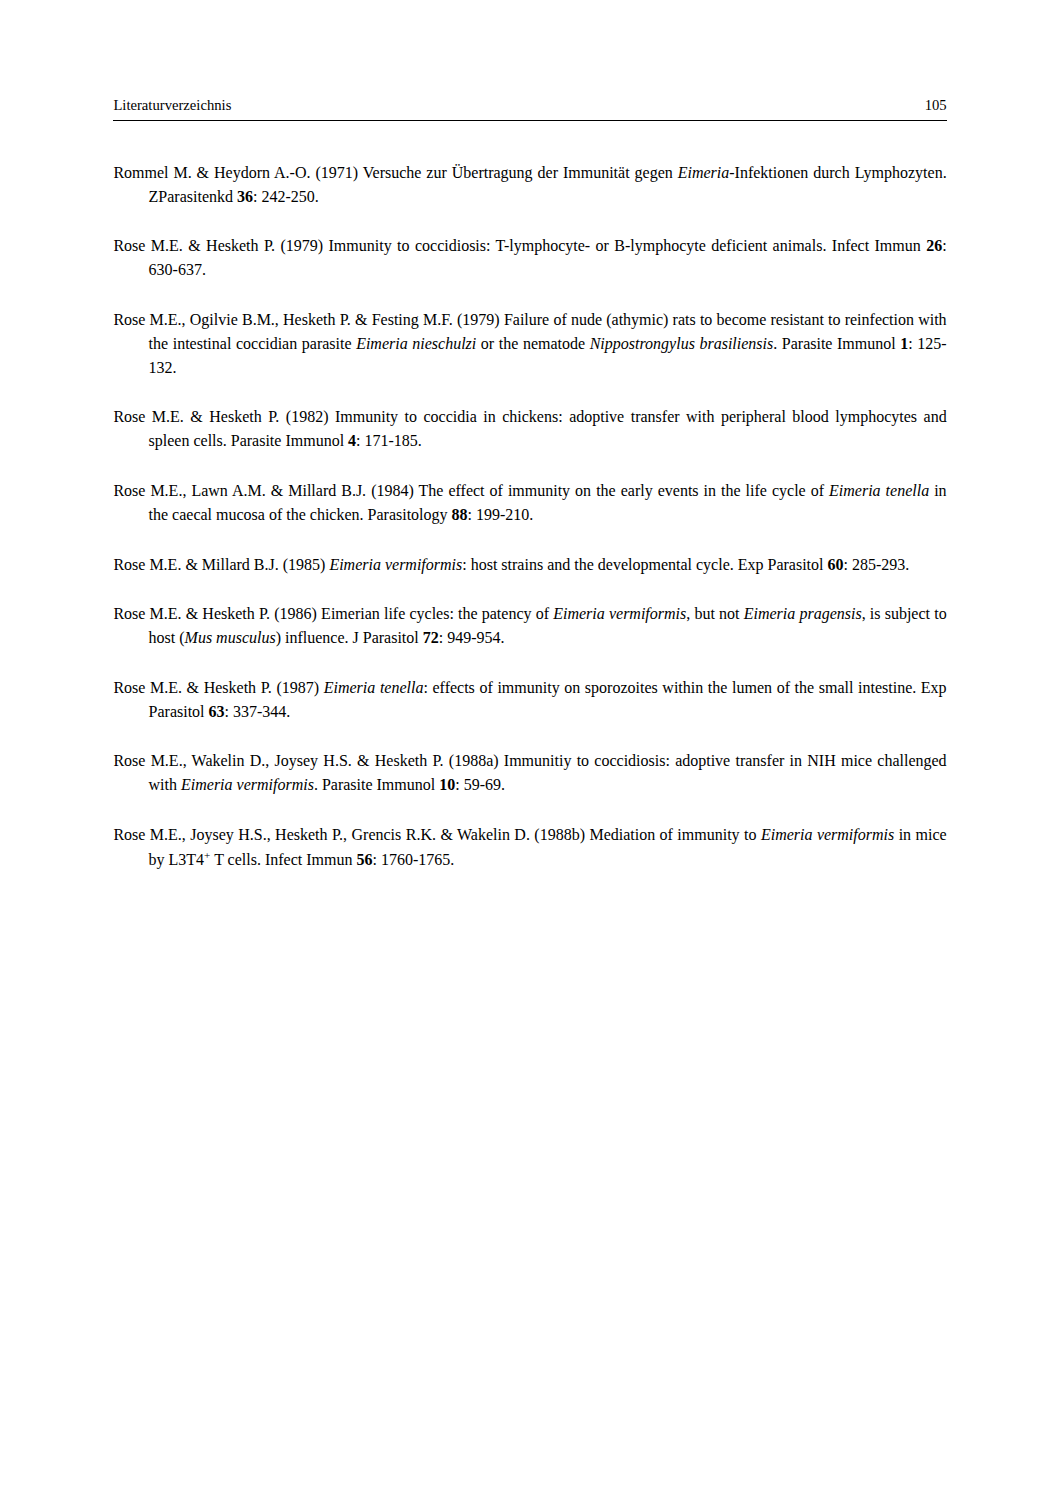Literaturverzeichnis 105
Rommel M. & Heydorn A.-O. (1971) Versuche zur Übertragung der Immunität gegen Eimeria-Infektionen durch Lymphozyten. ZParasitenkd 36: 242-250.
Rose M.E. & Hesketh P. (1979) Immunity to coccidiosis: T-lymphocyte- or B-lymphocyte deficient animals. Infect Immun 26: 630-637.
Rose M.E., Ogilvie B.M., Hesketh P. & Festing M.F. (1979) Failure of nude (athymic) rats to become resistant to reinfection with the intestinal coccidian parasite Eimeria nieschulzi or the nematode Nippostrongylus brasiliensis. Parasite Immunol 1: 125-132.
Rose M.E. & Hesketh P. (1982) Immunity to coccidia in chickens: adoptive transfer with peripheral blood lymphocytes and spleen cells. Parasite Immunol 4: 171-185.
Rose M.E., Lawn A.M. & Millard B.J. (1984) The effect of immunity on the early events in the life cycle of Eimeria tenella in the caecal mucosa of the chicken. Parasitology 88: 199-210.
Rose M.E. & Millard B.J. (1985) Eimeria vermiformis: host strains and the developmental cycle. Exp Parasitol 60: 285-293.
Rose M.E. & Hesketh P. (1986) Eimerian life cycles: the patency of Eimeria vermiformis, but not Eimeria pragensis, is subject to host (Mus musculus) influence. J Parasitol 72: 949-954.
Rose M.E. & Hesketh P. (1987) Eimeria tenella: effects of immunity on sporozoites within the lumen of the small intestine. Exp Parasitol 63: 337-344.
Rose M.E., Wakelin D., Joysey H.S. & Hesketh P. (1988a) Immunitiy to coccidiosis: adoptive transfer in NIH mice challenged with Eimeria vermiformis. Parasite Immunol 10: 59-69.
Rose M.E., Joysey H.S., Hesketh P., Grencis R.K. & Wakelin D. (1988b) Mediation of immunity to Eimeria vermiformis in mice by L3T4+ T cells. Infect Immun 56: 1760-1765.